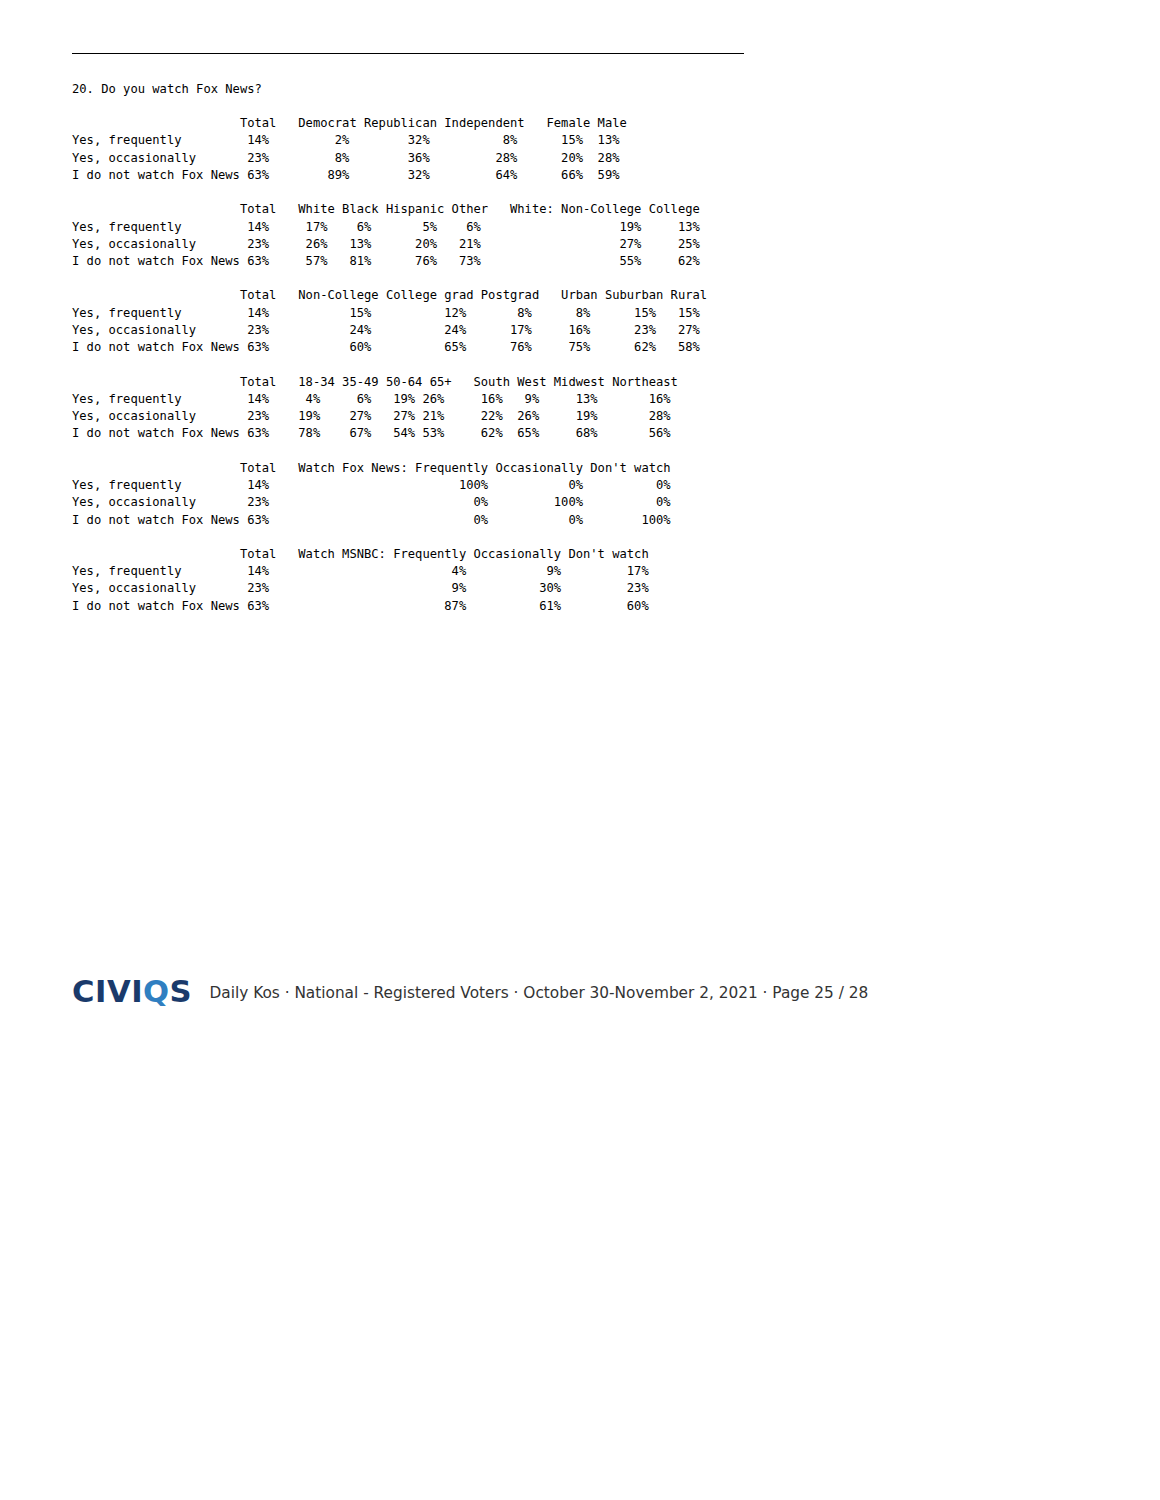20. Do you watch Fox News?

                       Total   Democrat Republican Independent   Female Male
Yes, frequently         14%         2%        32%          8%      15%  13%
Yes, occasionally       23%         8%        36%         28%      20%  28%
I do not watch Fox News 63%        89%        32%         64%      66%  59%

                       Total   White Black Hispanic Other   White: Non-College College
Yes, frequently         14%     17%    6%       5%    6%                   19%     13%
Yes, occasionally       23%     26%   13%      20%   21%                   27%     25%
I do not watch Fox News 63%     57%   81%      76%   73%                   55%     62%

                       Total   Non-College College grad Postgrad   Urban Suburban Rural
Yes, frequently         14%           15%          12%       8%      8%      15%   15%
Yes, occasionally       23%           24%          24%      17%     16%      23%   27%
I do not watch Fox News 63%           60%          65%      76%     75%      62%   58%

                       Total   18-34 35-49 50-64 65+   South West Midwest Northeast
Yes, frequently         14%     4%     6%   19% 26%     16%   9%     13%       16%
Yes, occasionally       23%    19%    27%   27% 21%     22%  26%     19%       28%
I do not watch Fox News 63%    78%    67%   54% 53%     62%  65%     68%       56%

                       Total   Watch Fox News: Frequently Occasionally Don't watch
Yes, frequently         14%                          100%           0%          0%
Yes, occasionally       23%                            0%         100%          0%
I do not watch Fox News 63%                            0%           0%        100%

                       Total   Watch MSNBC: Frequently Occasionally Don't watch
Yes, frequently         14%                         4%           9%         17%
Yes, occasionally       23%                         9%          30%         23%
I do not watch Fox News 63%                        87%          61%         60%
CIVIQS
Daily Kos · National - Registered Voters · October 30-November 2, 2021 · Page 25 / 28